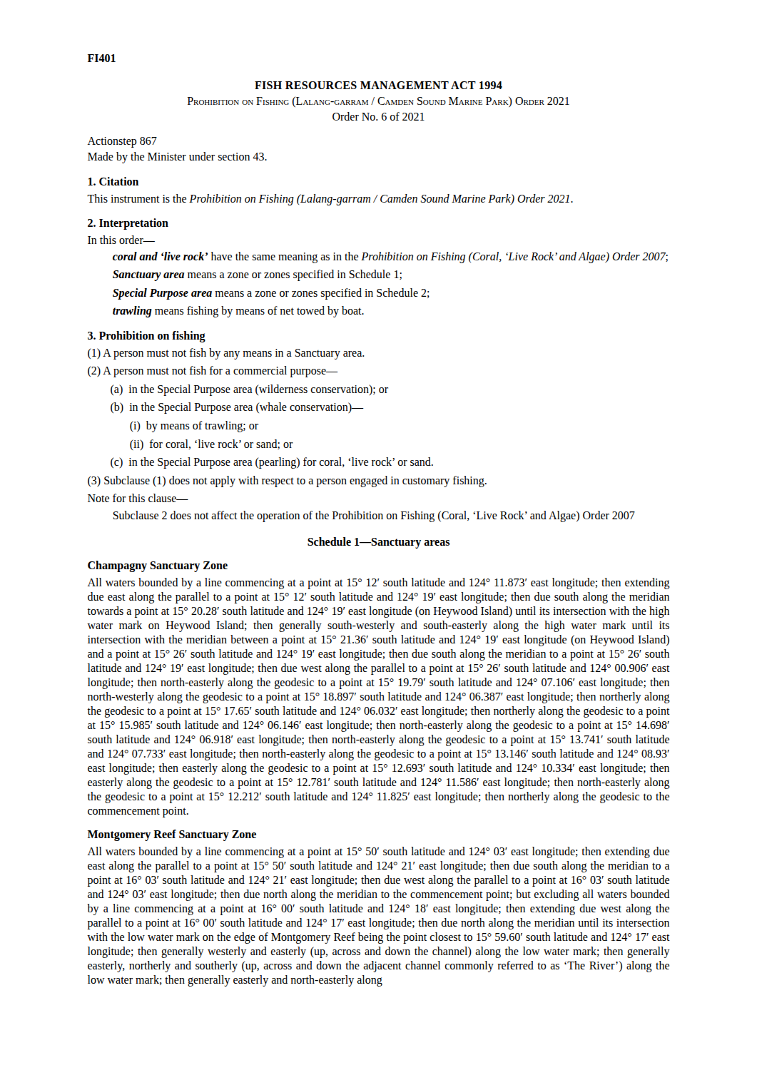FI401
FISH RESOURCES MANAGEMENT ACT 1994
Prohibition on Fishing (Lalang-garram / Camden Sound Marine Park) Order 2021
Order No. 6 of 2021
Actionstep 867
Made by the Minister under section 43.
1. Citation
This instrument is the Prohibition on Fishing (Lalang-garram / Camden Sound Marine Park) Order 2021.
2. Interpretation
In this order—
coral and ‘live rock’ have the same meaning as in the Prohibition on Fishing (Coral, ‘Live Rock’ and Algae) Order 2007;
Sanctuary area means a zone or zones specified in Schedule 1;
Special Purpose area means a zone or zones specified in Schedule 2;
trawling means fishing by means of net towed by boat.
3. Prohibition on fishing
(1) A person must not fish by any means in a Sanctuary area.
(2) A person must not fish for a commercial purpose—
(a) in the Special Purpose area (wilderness conservation); or
(b) in the Special Purpose area (whale conservation)—
(i) by means of trawling; or
(ii) for coral, ‘live rock’ or sand; or
(c) in the Special Purpose area (pearling) for coral, ‘live rock’ or sand.
(3) Subclause (1) does not apply with respect to a person engaged in customary fishing.
Note for this clause—
Subclause 2 does not affect the operation of the Prohibition on Fishing (Coral, ‘Live Rock’ and Algae) Order 2007
Schedule 1—Sanctuary areas
Champagny Sanctuary Zone
All waters bounded by a line commencing at a point at 15° 12′ south latitude and 124° 11.873′ east longitude; then extending due east along the parallel to a point at 15° 12′ south latitude and 124° 19′ east longitude; then due south along the meridian towards a point at 15° 20.28′ south latitude and 124° 19′ east longitude (on Heywood Island) until its intersection with the high water mark on Heywood Island; then generally south-westerly and south-easterly along the high water mark until its intersection with the meridian between a point at 15° 21.36′ south latitude and 124° 19′ east longitude (on Heywood Island) and a point at 15° 26′ south latitude and 124° 19′ east longitude; then due south along the meridian to a point at 15° 26′ south latitude and 124° 19′ east longitude; then due west along the parallel to a point at 15° 26′ south latitude and 124° 00.906′ east longitude; then north-easterly along the geodesic to a point at 15° 19.79′ south latitude and 124° 07.106′ east longitude; then north-westerly along the geodesic to a point at 15° 18.897′ south latitude and 124° 06.387′ east longitude; then northerly along the geodesic to a point at 15° 17.65′ south latitude and 124° 06.032′ east longitude; then northerly along the geodesic to a point at 15° 15.985′ south latitude and 124° 06.146′ east longitude; then north-easterly along the geodesic to a point at 15° 14.698′ south latitude and 124° 06.918′ east longitude; then north-easterly along the geodesic to a point at 15° 13.741′ south latitude and 124° 07.733′ east longitude; then north-easterly along the geodesic to a point at 15° 13.146′ south latitude and 124° 08.93′ east longitude; then easterly along the geodesic to a point at 15° 12.693′ south latitude and 124° 10.334′ east longitude; then easterly along the geodesic to a point at 15° 12.781′ south latitude and 124° 11.586′ east longitude; then north-easterly along the geodesic to a point at 15° 12.212′ south latitude and 124° 11.825′ east longitude; then northerly along the geodesic to the commencement point.
Montgomery Reef Sanctuary Zone
All waters bounded by a line commencing at a point at 15° 50′ south latitude and 124° 03′ east longitude; then extending due east along the parallel to a point at 15° 50′ south latitude and 124° 21′ east longitude; then due south along the meridian to a point at 16° 03′ south latitude and 124° 21′ east longitude; then due west along the parallel to a point at 16° 03′ south latitude and 124° 03′ east longitude; then due north along the meridian to the commencement point; but excluding all waters bounded by a line commencing at a point at 16° 00′ south latitude and 124° 18′ east longitude; then extending due west along the parallel to a point at 16° 00′ south latitude and 124° 17′ east longitude; then due north along the meridian until its intersection with the low water mark on the edge of Montgomery Reef being the point closest to 15° 59.60′ south latitude and 124° 17′ east longitude; then generally westerly and easterly (up, across and down the channel) along the low water mark; then generally easterly, northerly and southerly (up, across and down the adjacent channel commonly referred to as ‘The River’) along the low water mark; then generally easterly and north-easterly along